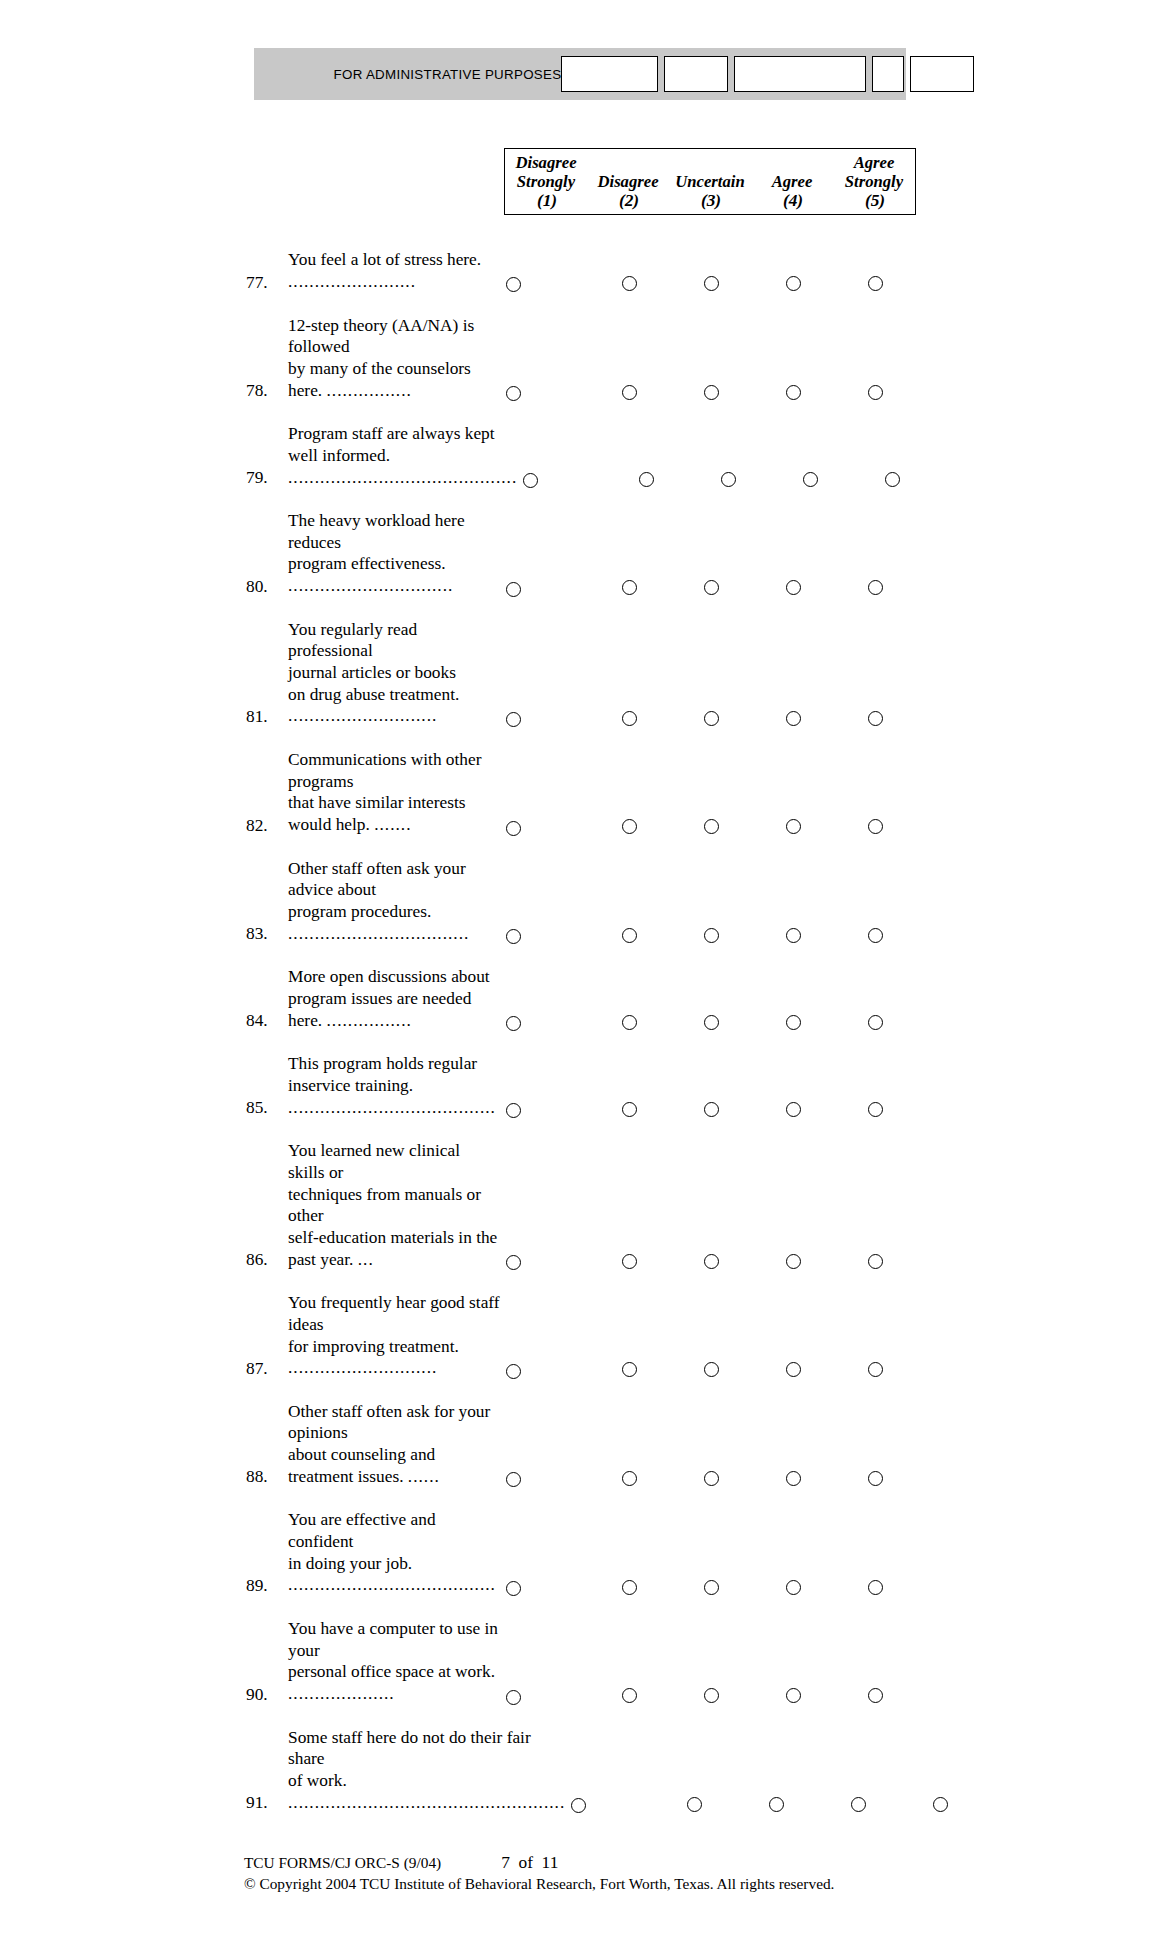FOR ADMINISTRATIVE PURPOSES
Disagree
Strongly
(1)
Disagree
(2)
Uncertain
(3)
Agree
(4)
Agree
Strongly
(5)
77.
You feel a lot of stress here. ........................
78.
12-step theory (AA/NA) is followed
by many of the counselors here. ................
79.
Program staff are always kept
well informed. ...........................................
80.
The heavy workload here reduces
program effectiveness. ...............................
81.
You regularly read professional
journal articles or books
on drug abuse treatment. ............................
82.
Communications with other programs
that have similar interests would help. .......
83.
Other staff often ask your advice about
program procedures. ..................................
84.
More open discussions about
program issues are needed here. ................
85.
This program holds regular
inservice training. .......................................
86.
You learned new clinical skills or
techniques from manuals or other
self-education materials in the past year. ...
87.
You frequently hear good staff ideas
for improving treatment. ............................
88.
Other staff often ask for your opinions
about counseling and treatment issues. ......
89.
You are effective and confident
in doing your job. .......................................
90.
You have a computer to use in your
personal office space at work. ....................
91.
Some staff here do not do their fair share
of work. ....................................................
TCU FORMS/CJ ORC-S (9/04) 7 of 11
© Copyright 2004 TCU Institute of Behavioral Research, Fort Worth, Texas. All rights reserved.